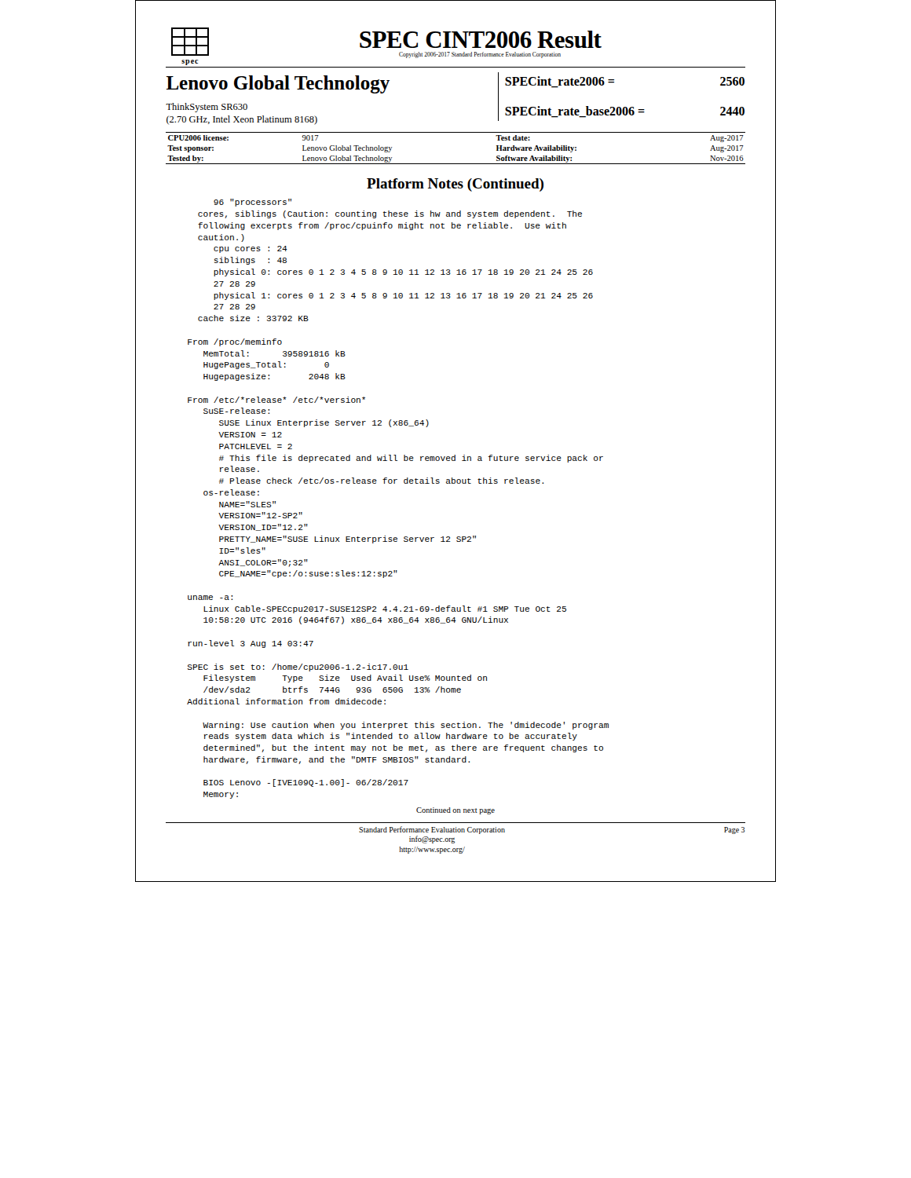spec
SPEC CINT2006 Result
Copyright 2006-2017 Standard Performance Evaluation Corporation
Lenovo Global Technology
ThinkSystem SR630
(2.70 GHz, Intel Xeon Platinum 8168)
SPECint_rate2006 =2560
SPECint_rate_base2006 =2440
| CPU2006 license: | 9017 | Test date: | Aug-2017 |
| Test sponsor: | Lenovo Global Technology | Hardware Availability: | Aug-2017 |
| Tested by: | Lenovo Global Technology | Software Availability: | Nov-2016 |
Platform Notes (Continued)
     96 "processors"
  cores, siblings (Caution: counting these is hw and system dependent.  The
  following excerpts from /proc/cpuinfo might not be reliable.  Use with
  caution.)
     cpu cores : 24
     siblings  : 48
     physical 0: cores 0 1 2 3 4 5 8 9 10 11 12 13 16 17 18 19 20 21 24 25 26
     27 28 29
     physical 1: cores 0 1 2 3 4 5 8 9 10 11 12 13 16 17 18 19 20 21 24 25 26
     27 28 29
  cache size : 33792 KB

From /proc/meminfo
   MemTotal:      395891816 kB
   HugePages_Total:       0
   Hugepagesize:       2048 kB

From /etc/*release* /etc/*version*
   SuSE-release:
      SUSE Linux Enterprise Server 12 (x86_64)
      VERSION = 12
      PATCHLEVEL = 2
      # This file is deprecated and will be removed in a future service pack or
      release.
      # Please check /etc/os-release for details about this release.
   os-release:
      NAME="SLES"
      VERSION="12-SP2"
      VERSION_ID="12.2"
      PRETTY_NAME="SUSE Linux Enterprise Server 12 SP2"
      ID="sles"
      ANSI_COLOR="0;32"
      CPE_NAME="cpe:/o:suse:sles:12:sp2"

uname -a:
   Linux Cable-SPECcpu2017-SUSE12SP2 4.4.21-69-default #1 SMP Tue Oct 25
   10:58:20 UTC 2016 (9464f67) x86_64 x86_64 x86_64 GNU/Linux

run-level 3 Aug 14 03:47

SPEC is set to: /home/cpu2006-1.2-ic17.0u1
   Filesystem     Type   Size  Used Avail Use% Mounted on
   /dev/sda2      btrfs  744G   93G  650G  13% /home
Additional information from dmidecode:

   Warning: Use caution when you interpret this section. The 'dmidecode' program
   reads system data which is "intended to allow hardware to be accurately
   determined", but the intent may not be met, as there are frequent changes to
   hardware, firmware, and the "DMTF SMBIOS" standard.

   BIOS Lenovo -[IVE109Q-1.00]- 06/28/2017
   Memory:
Continued on next page
Standard Performance Evaluation Corporation
info@spec.org
http://www.spec.org/
Page 3